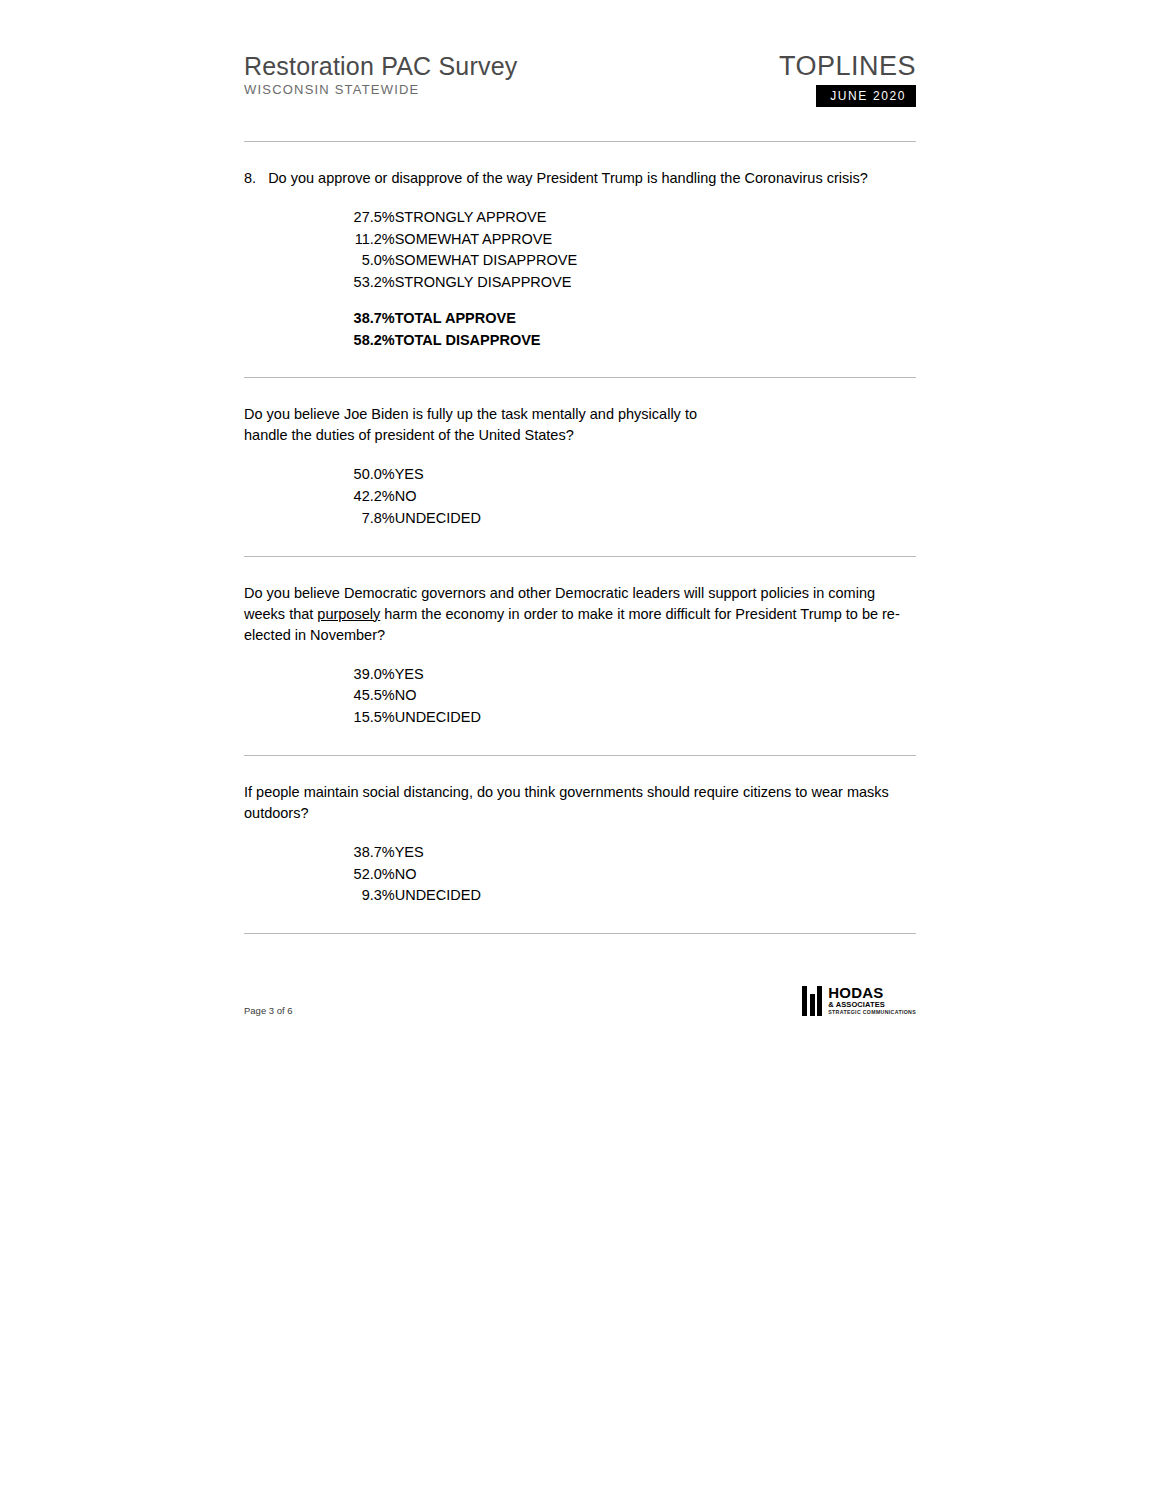Restoration PAC Survey
WISCONSIN STATEWIDE
TOPLINES
JUNE 2020
8. Do you approve or disapprove of the way President Trump is handling the Coronavirus crisis?
| 27.5% | STRONGLY APPROVE |
| 11.2% | SOMEWHAT APPROVE |
| 5.0% | SOMEWHAT DISAPPROVE |
| 53.2% | STRONGLY DISAPPROVE |
| 38.7% | TOTAL APPROVE |
| 58.2% | TOTAL DISAPPROVE |
Do you believe Joe Biden is fully up the task mentally and physically to
handle the duties of president of the United States?
| 50.0% | YES |
| 42.2% | NO |
| 7.8% | UNDECIDED |
Do you believe Democratic governors and other Democratic leaders will support policies in coming weeks that purposely harm the economy in order to make it more difficult for President Trump to be re-elected in November?
| 39.0% | YES |
| 45.5% | NO |
| 15.5% | UNDECIDED |
If people maintain social distancing, do you think governments should require citizens to wear masks outdoors?
| 38.7% | YES |
| 52.0% | NO |
| 9.3% | UNDECIDED |
Page 3 of 6
HODAS
& ASSOCIATES
STRATEGIC COMMUNICATIONS